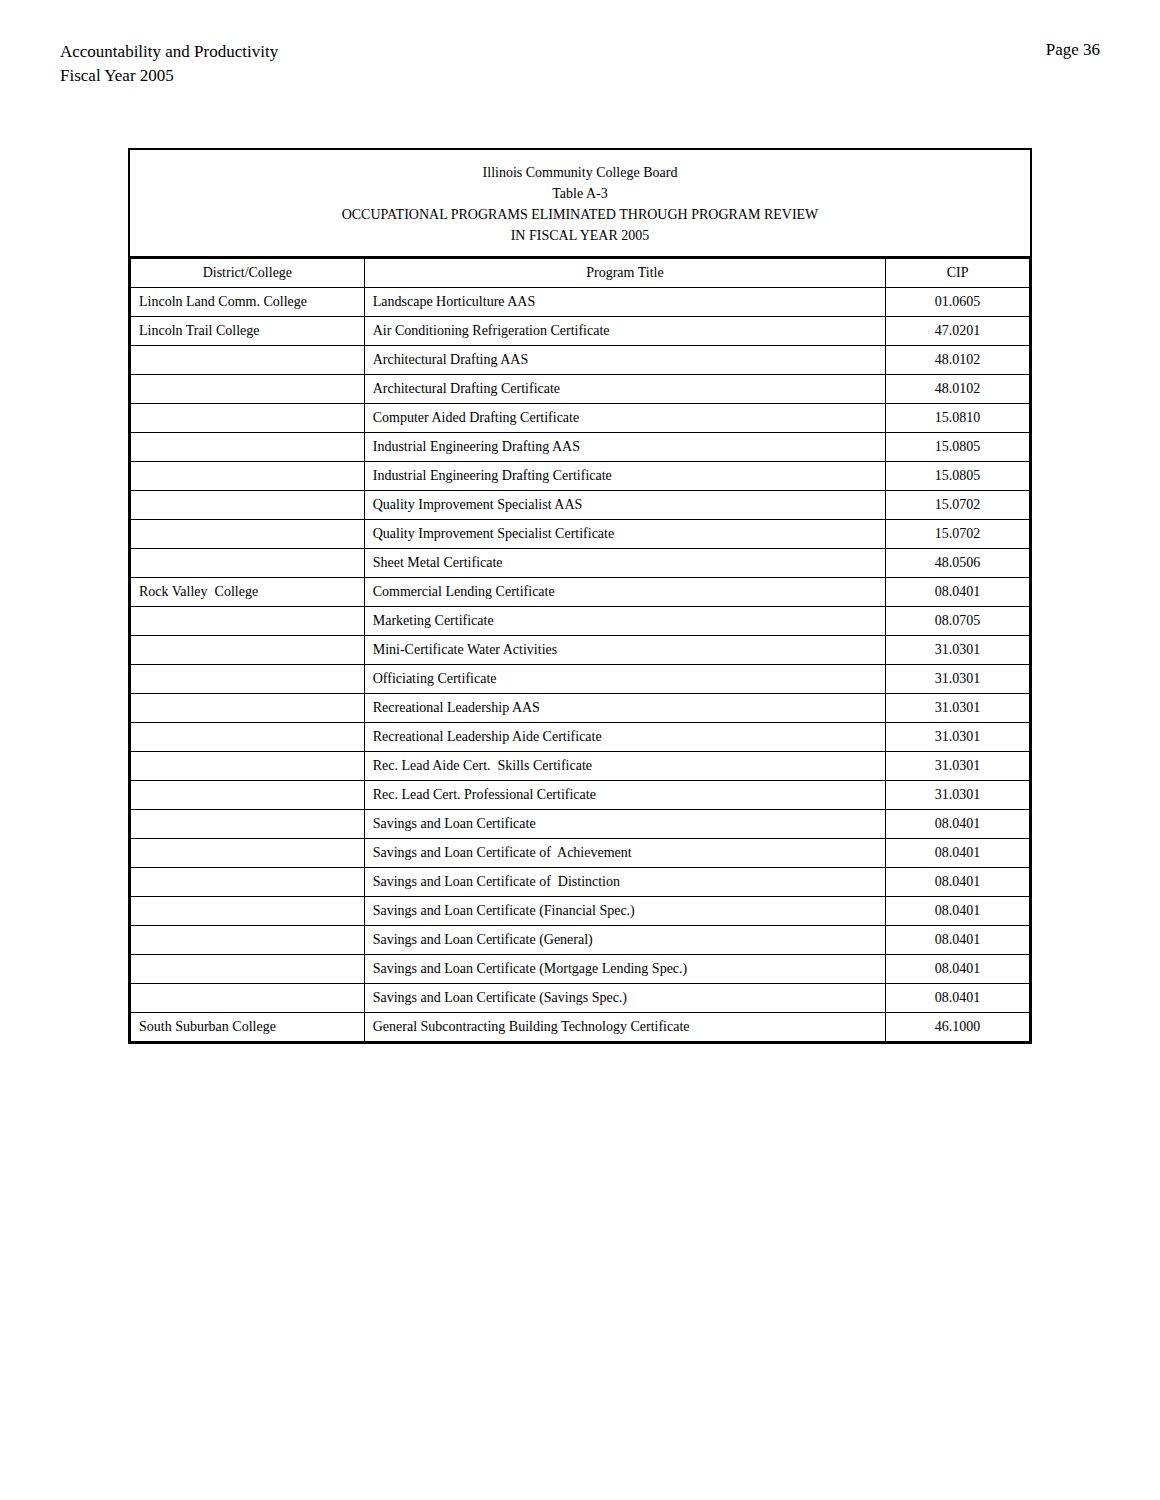Accountability and Productivity
Fiscal Year 2005
Page 36
Illinois Community College Board
Table A-3
OCCUPATIONAL PROGRAMS ELIMINATED THROUGH PROGRAM REVIEW
IN FISCAL YEAR 2005
| District/College | Program Title | CIP |
| --- | --- | --- |
| Lincoln Land Comm. College | Landscape Horticulture AAS | 01.0605 |
| Lincoln Trail College | Air Conditioning Refrigeration Certificate | 47.0201 |
| | Architectural Drafting AAS | 48.0102 |
| | Architectural Drafting Certificate | 48.0102 |
| | Computer Aided Drafting Certificate | 15.0810 |
| | Industrial Engineering Drafting AAS | 15.0805 |
| | Industrial Engineering Drafting Certificate | 15.0805 |
| | Quality Improvement Specialist AAS | 15.0702 |
| | Quality Improvement Specialist Certificate | 15.0702 |
| | Sheet Metal Certificate | 48.0506 |
| Rock Valley College | Commercial Lending Certificate | 08.0401 |
| | Marketing Certificate | 08.0705 |
| | Mini-Certificate Water Activities | 31.0301 |
| | Officiating Certificate | 31.0301 |
| | Recreational Leadership AAS | 31.0301 |
| | Recreational Leadership Aide Certificate | 31.0301 |
| | Rec. Lead Aide Cert. Skills Certificate | 31.0301 |
| | Rec. Lead Cert. Professional Certificate | 31.0301 |
| | Savings and Loan Certificate | 08.0401 |
| | Savings and Loan Certificate of Achievement | 08.0401 |
| | Savings and Loan Certificate of Distinction | 08.0401 |
| | Savings and Loan Certificate (Financial Spec.) | 08.0401 |
| | Savings and Loan Certificate (General) | 08.0401 |
| | Savings and Loan Certificate (Mortgage Lending Spec.) | 08.0401 |
| | Savings and Loan Certificate (Savings Spec.) | 08.0401 |
| South Suburban College | General Subcontracting Building Technology Certificate | 46.1000 |